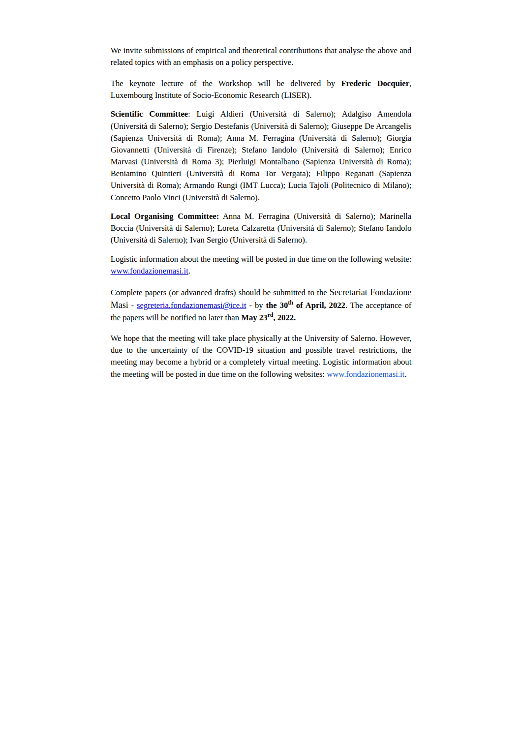We invite submissions of empirical and theoretical contributions that analyse the above and related topics with an emphasis on a policy perspective.
The keynote lecture of the Workshop will be delivered by Frederic Docquier, Luxembourg Institute of Socio-Economic Research (LISER).
Scientific Committee: Luigi Aldieri (Università di Salerno); Adalgiso Amendola (Università di Salerno); Sergio Destefanis (Università di Salerno); Giuseppe De Arcangelis (Sapienza Università di Roma); Anna M. Ferragina (Università di Salerno); Giorgia Giovannetti (Università di Firenze); Stefano Iandolo (Università di Salerno); Enrico Marvasi (Università di Roma 3); Pierluigi Montalbano (Sapienza Università di Roma); Beniamino Quintieri (Università di Roma Tor Vergata); Filippo Reganati (Sapienza Università di Roma); Armando Rungi (IMT Lucca); Lucia Tajoli (Politecnico di Milano); Concetto Paolo Vinci (Università di Salerno).
Local Organising Committee: Anna M. Ferragina (Università di Salerno); Marinella Boccia (Università di Salerno); Loreta Calzaretta (Università di Salerno); Stefano Iandolo (Università di Salerno); Ivan Sergio (Università di Salerno).
Logistic information about the meeting will be posted in due time on the following website: www.fondazionemasi.it.
Complete papers (or advanced drafts) should be submitted to the Secretariat Fondazione Masi - segreteria.fondazionemasi@ice.it - by the 30th of April, 2022. The acceptance of the papers will be notified no later than May 23rd, 2022.
We hope that the meeting will take place physically at the University of Salerno. However, due to the uncertainty of the COVID-19 situation and possible travel restrictions, the meeting may become a hybrid or a completely virtual meeting. Logistic information about the meeting will be posted in due time on the following websites: www.fondazionemasi.it.